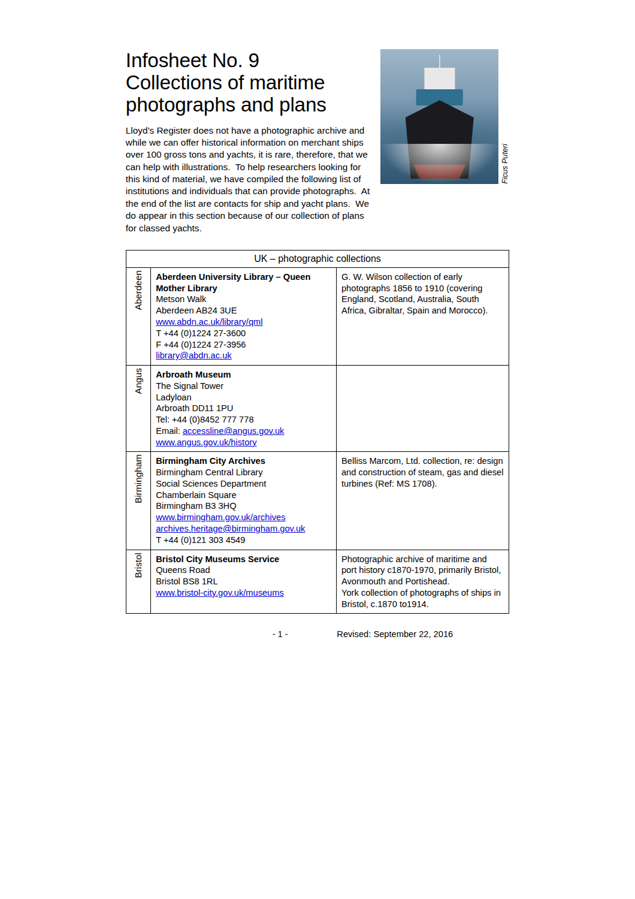Infosheet No. 9 Collections of maritime photographs and plans
Lloyd’s Register does not have a photographic archive and while we can offer historical information on merchant ships over 100 gross tons and yachts, it is rare, therefore, that we can help with illustrations. To help researchers looking for this kind of material, we have compiled the following list of institutions and individuals that can provide photographs. At the end of the list are contacts for ship and yacht plans. We do appear in this section because of our collection of plans for classed yachts.
Ficus Puteri
| UK – photographic collections |
| --- |
| Aberdeen | Aberdeen University Library – Queen Mother Library Metson Walk Aberdeen AB24 3UE www.abdn.ac.uk/library/qml T +44 (0)1224 27-3600 F +44 (0)1224 27-3956 library@abdn.ac.uk | G. W. Wilson collection of early photographs 1856 to 1910 (covering England, Scotland, Australia, South Africa, Gibraltar, Spain and Morocco). |
| Angus | Arbroath Museum The Signal Tower Ladyloan Arbroath DD11 1PU Tel: +44 (0)8452 777 778 Email: accessline@angus.gov.uk www.angus.gov.uk/history | |
| Birmingham | Birmingham City Archives Birmingham Central Library Social Sciences Department Chamberlain Square Birmingham B3 3HQ www.birmingham.gov.uk/archives archives.heritage@birmingham.gov.uk T +44 (0)121 303 4549 | Belliss Marcom, Ltd. collection, re: design and construction of steam, gas and diesel turbines (Ref: MS 1708). |
| Bristol | Bristol City Museums Service Queens Road Bristol BS8 1RL www.bristol-city.gov.uk/museums | Photographic archive of maritime and port history c1870-1970, primarily Bristol, Avonmouth and Portishead. York collection of photographs of ships in Bristol, c.1870 to1914. |
- 1 -
Revised: September 22, 2016